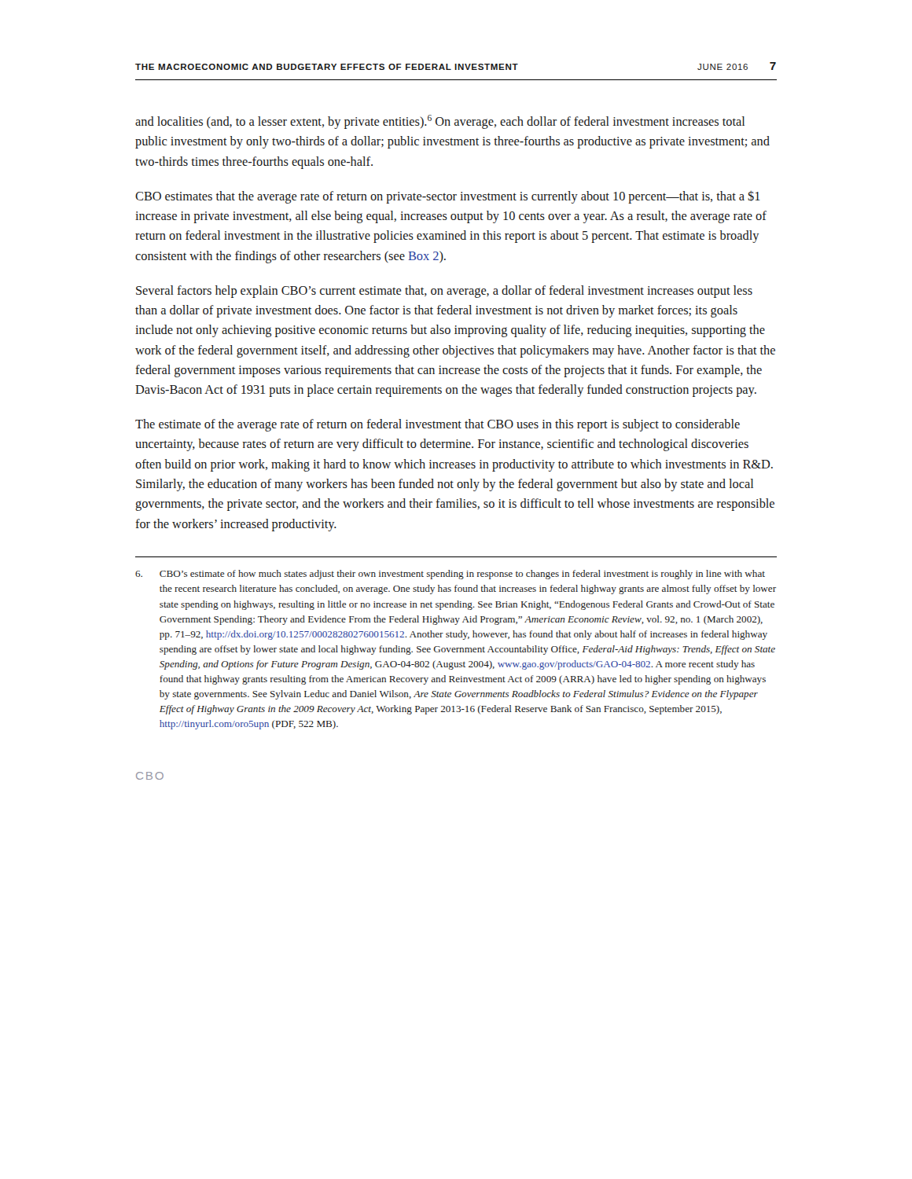The Macroeconomic and Budgetary Effects of Federal Investment June 2016 7
and localities (and, to a lesser extent, by private entities).6 On average, each dollar of federal investment increases total public investment by only two-thirds of a dollar; public investment is three-fourths as productive as private investment; and two-thirds times three-fourths equals one-half.
CBO estimates that the average rate of return on private-sector investment is currently about 10 percent—that is, that a $1 increase in private investment, all else being equal, increases output by 10 cents over a year. As a result, the average rate of return on federal investment in the illustrative policies examined in this report is about 5 percent. That estimate is broadly consistent with the findings of other researchers (see Box 2).
Several factors help explain CBO’s current estimate that, on average, a dollar of federal investment increases output less than a dollar of private investment does. One factor is that federal investment is not driven by market forces; its goals include not only achieving positive economic returns but also improving quality of life, reducing inequities, supporting the work of the federal government itself, and addressing other objectives that policymakers may have. Another factor is that the federal government imposes various requirements that can increase the costs of the projects that it funds. For example, the Davis-Bacon Act of 1931 puts in place certain requirements on the wages that federally funded construction projects pay.
The estimate of the average rate of return on federal investment that CBO uses in this report is subject to considerable uncertainty, because rates of return are very difficult to determine. For instance, scientific and technological discoveries often build on prior work, making it hard to know which increases in productivity to attribute to which investments in R&D. Similarly, the education of many workers has been funded not only by the federal government but also by state and local governments, the private sector, and the workers and their families, so it is difficult to tell whose investments are responsible for the workers’ increased productivity.
6. CBO’s estimate of how much states adjust their own investment spending in response to changes in federal investment is roughly in line with what the recent research literature has concluded, on average. One study has found that increases in federal highway grants are almost fully offset by lower state spending on highways, resulting in little or no increase in net spending. See Brian Knight, “Endogenous Federal Grants and Crowd-Out of State Government Spending: Theory and Evidence From the Federal Highway Aid Program,” American Economic Review, vol. 92, no. 1 (March 2002), pp. 71–92, http://dx.doi.org/10.1257/000282802760015612. Another study, however, has found that only about half of increases in federal highway spending are offset by lower state and local highway funding. See Government Accountability Office, Federal-Aid Highways: Trends, Effect on State Spending, and Options for Future Program Design, GAO-04-802 (August 2004), www.gao.gov/products/GAO-04-802. A more recent study has found that highway grants resulting from the American Recovery and Reinvestment Act of 2009 (ARRA) have led to higher spending on highways by state governments. See Sylvain Leduc and Daniel Wilson, Are State Governments Roadblocks to Federal Stimulus? Evidence on the Flypaper Effect of Highway Grants in the 2009 Recovery Act, Working Paper 2013-16 (Federal Reserve Bank of San Francisco, September 2015), http://tinyurl.com/oro5upn (PDF, 522 MB).
CBO